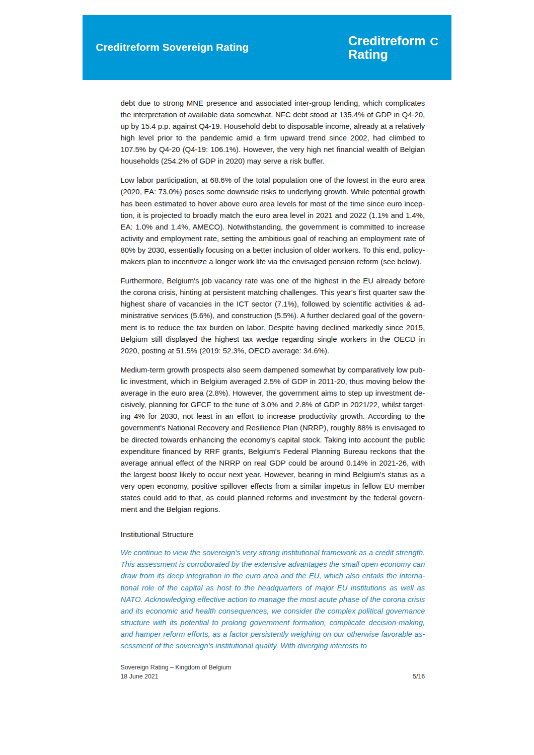Creditreform Sovereign Rating
Creditreform C Rating
debt due to strong MNE presence and associated inter-group lending, which complicates the interpretation of available data somewhat. NFC debt stood at 135.4% of GDP in Q4-20, up by 15.4 p.p. against Q4-19. Household debt to disposable income, already at a relatively high level prior to the pandemic amid a firm upward trend since 2002, had climbed to 107.5% by Q4-20 (Q4-19: 106.1%). However, the very high net financial wealth of Belgian households (254.2% of GDP in 2020) may serve a risk buffer.
Low labor participation, at 68.6% of the total population one of the lowest in the euro area (2020, EA: 73.0%) poses some downside risks to underlying growth. While potential growth has been estimated to hover above euro area levels for most of the time since euro inception, it is projected to broadly match the euro area level in 2021 and 2022 (1.1% and 1.4%, EA: 1.0% and 1.4%, AMECO). Notwithstanding, the government is committed to increase activity and employment rate, setting the ambitious goal of reaching an employment rate of 80% by 2030, essentially focusing on a better inclusion of older workers. To this end, policy-makers plan to incentivize a longer work life via the envisaged pension reform (see below).
Furthermore, Belgium's job vacancy rate was one of the highest in the EU already before the corona crisis, hinting at persistent matching challenges. This year's first quarter saw the highest share of vacancies in the ICT sector (7.1%), followed by scientific activities & administrative services (5.6%), and construction (5.5%). A further declared goal of the government is to reduce the tax burden on labor. Despite having declined markedly since 2015, Belgium still displayed the highest tax wedge regarding single workers in the OECD in 2020, posting at 51.5% (2019: 52.3%, OECD average: 34.6%).
Medium-term growth prospects also seem dampened somewhat by comparatively low public investment, which in Belgium averaged 2.5% of GDP in 2011-20, thus moving below the average in the euro area (2.8%). However, the government aims to step up investment decisively, planning for GFCF to the tune of 3.0% and 2.8% of GDP in 2021/22, whilst targeting 4% for 2030, not least in an effort to increase productivity growth. According to the government's National Recovery and Resilience Plan (NRRP), roughly 88% is envisaged to be directed towards enhancing the economy's capital stock. Taking into account the public expenditure financed by RRF grants, Belgium's Federal Planning Bureau reckons that the average annual effect of the NRRP on real GDP could be around 0.14% in 2021-26, with the largest boost likely to occur next year. However, bearing in mind Belgium's status as a very open economy, positive spillover effects from a similar impetus in fellow EU member states could add to that, as could planned reforms and investment by the federal government and the Belgian regions.
Institutional Structure
We continue to view the sovereign's very strong institutional framework as a credit strength. This assessment is corroborated by the extensive advantages the small open economy can draw from its deep integration in the euro area and the EU, which also entails the international role of the capital as host to the headquarters of major EU institutions as well as NATO. Acknowledging effective action to manage the most acute phase of the corona crisis and its economic and health consequences, we consider the complex political governance structure with its potential to prolong government formation, complicate decision-making, and hamper reform efforts, as a factor persistently weighing on our otherwise favorable assessment of the sovereign's institutional quality. With diverging interests to
Sovereign Rating – Kingdom of Belgium
18 June 2021
5/16